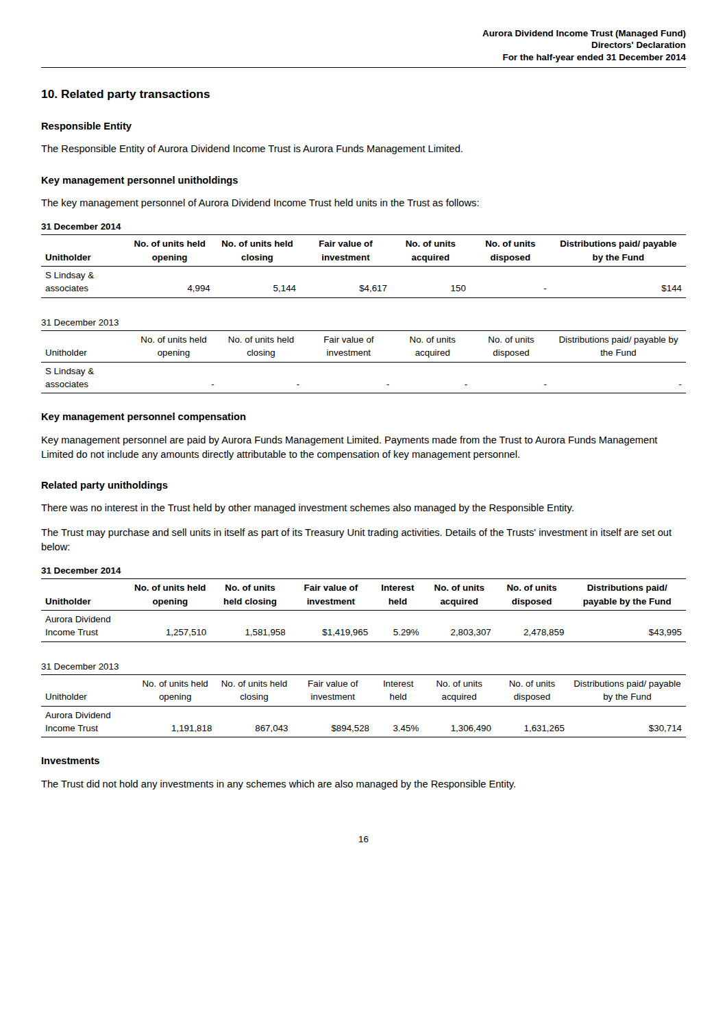Aurora Dividend Income Trust (Managed Fund)
Directors' Declaration
For the half-year ended 31 December 2014
10. Related party transactions
Responsible Entity
The Responsible Entity of Aurora Dividend Income Trust is Aurora Funds Management Limited.
Key management personnel unitholdings
The key management personnel of Aurora Dividend Income Trust held units in the Trust as follows:
31 December 2014
| Unitholder | No. of units held opening | No. of units held closing | Fair value of investment | No. of units acquired | No. of units disposed | Distributions paid/ payable by the Fund |
| --- | --- | --- | --- | --- | --- | --- |
| S Lindsay & associates | 4,994 | 5,144 | $4,617 | 150 | - | $144 |
31 December 2013
| Unitholder | No. of units held opening | No. of units held closing | Fair value of investment | No. of units acquired | No. of units disposed | Distributions paid/ payable by the Fund |
| --- | --- | --- | --- | --- | --- | --- |
| S Lindsay & associates | - | - | - | - | - | - |
Key management personnel compensation
Key management personnel are paid by Aurora Funds Management Limited. Payments made from the Trust to Aurora Funds Management Limited do not include any amounts directly attributable to the compensation of key management personnel.
Related party unitholdings
There was no interest in the Trust held by other managed investment schemes also managed by the Responsible Entity.
The Trust may purchase and sell units in itself as part of its Treasury Unit trading activities. Details of the Trusts' investment in itself are set out below:
31 December 2014
| Unitholder | No. of units held opening | No. of units held closing | Fair value of investment | Interest held | No. of units acquired | No. of units disposed | Distributions paid/ payable by the Fund |
| --- | --- | --- | --- | --- | --- | --- | --- |
| Aurora Dividend Income Trust | 1,257,510 | 1,581,958 | $1,419,965 | 5.29% | 2,803,307 | 2,478,859 | $43,995 |
31 December 2013
| Unitholder | No. of units held opening | No. of units held closing | Fair value of investment | Interest held | No. of units acquired | No. of units disposed | Distributions paid/ payable by the Fund |
| --- | --- | --- | --- | --- | --- | --- | --- |
| Aurora Dividend Income Trust | 1,191,818 | 867,043 | $894,528 | 3.45% | 1,306,490 | 1,631,265 | $30,714 |
Investments
The Trust did not hold any investments in any schemes which are also managed by the Responsible Entity.
16